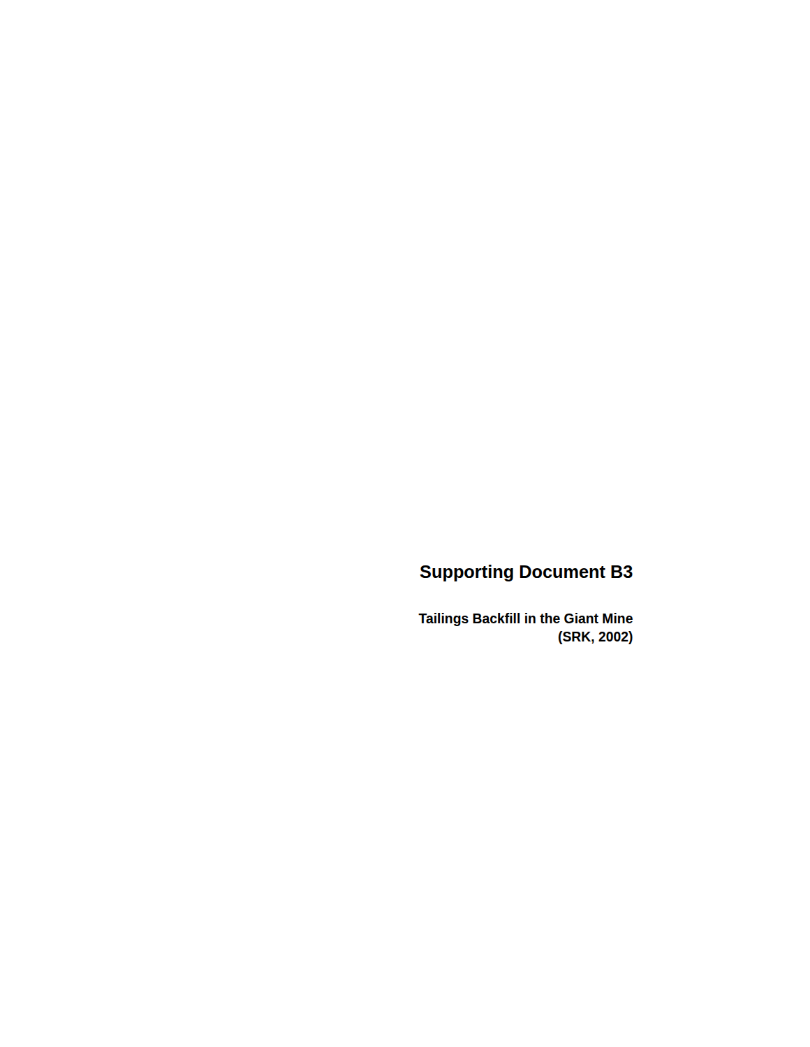Supporting Document B3
Tailings Backfill in the Giant Mine
(SRK, 2002)